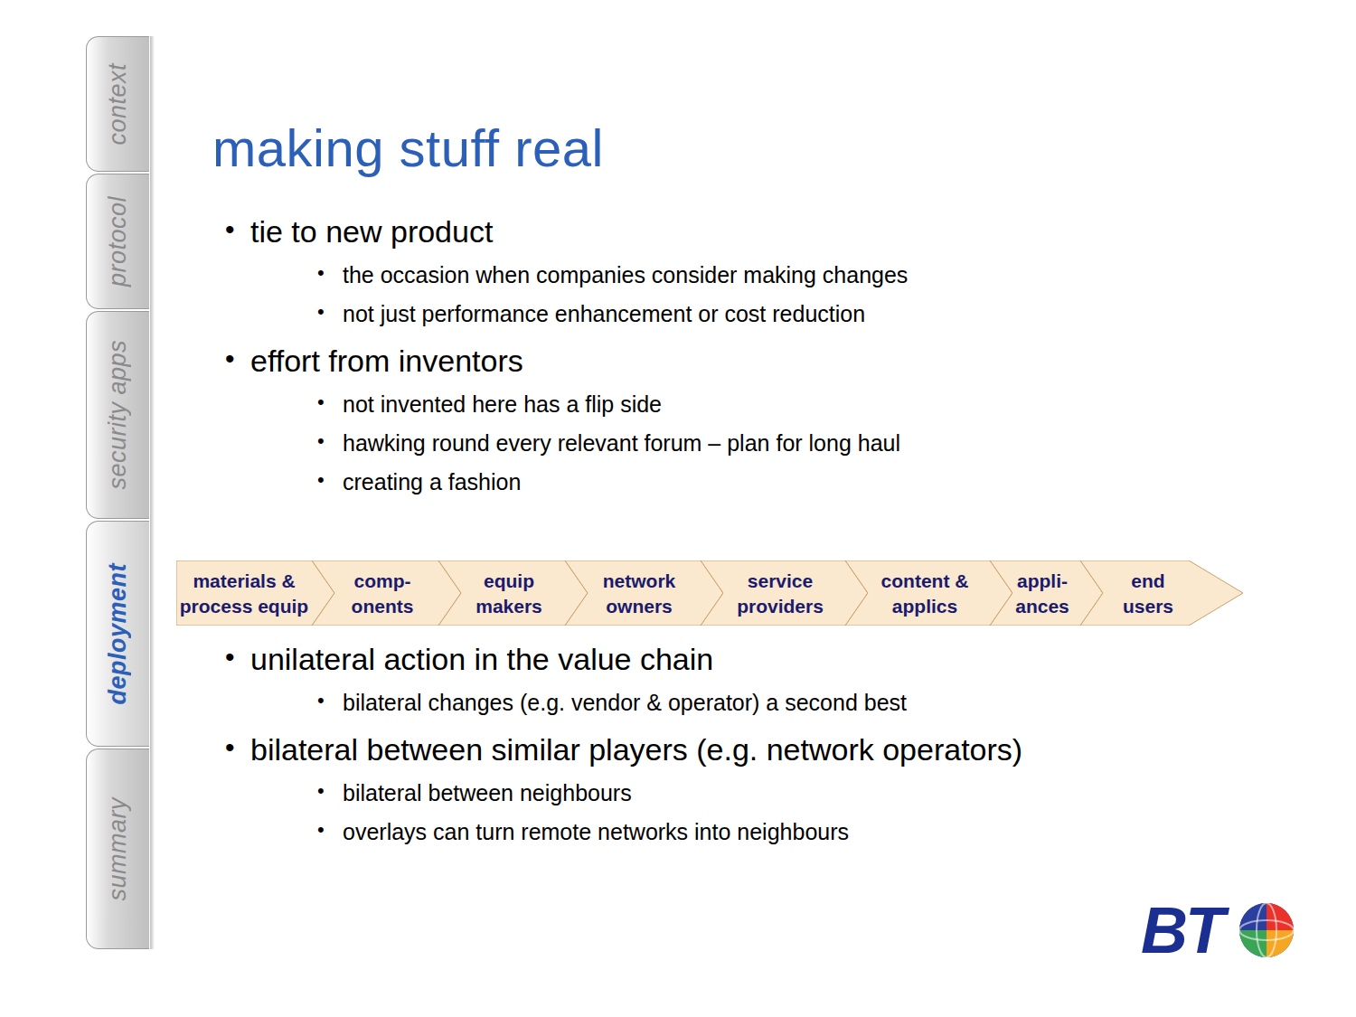context
protocol
security apps
deployment
summary
making stuff real
tie to new product
the occasion when companies consider making changes
not just performance enhancement or cost reduction
effort from inventors
not invented here has a flip side
hawking round every relevant forum – plan for long haul
creating a fashion
materials & process equip comp- onents equip makers network owners service providers content & applics appli- ances end users
unilateral action in the value chain
bilateral changes (e.g. vendor & operator) a second best
bilateral between similar players (e.g. network operators)
bilateral between neighbours
overlays can turn remote networks into neighbours
BT